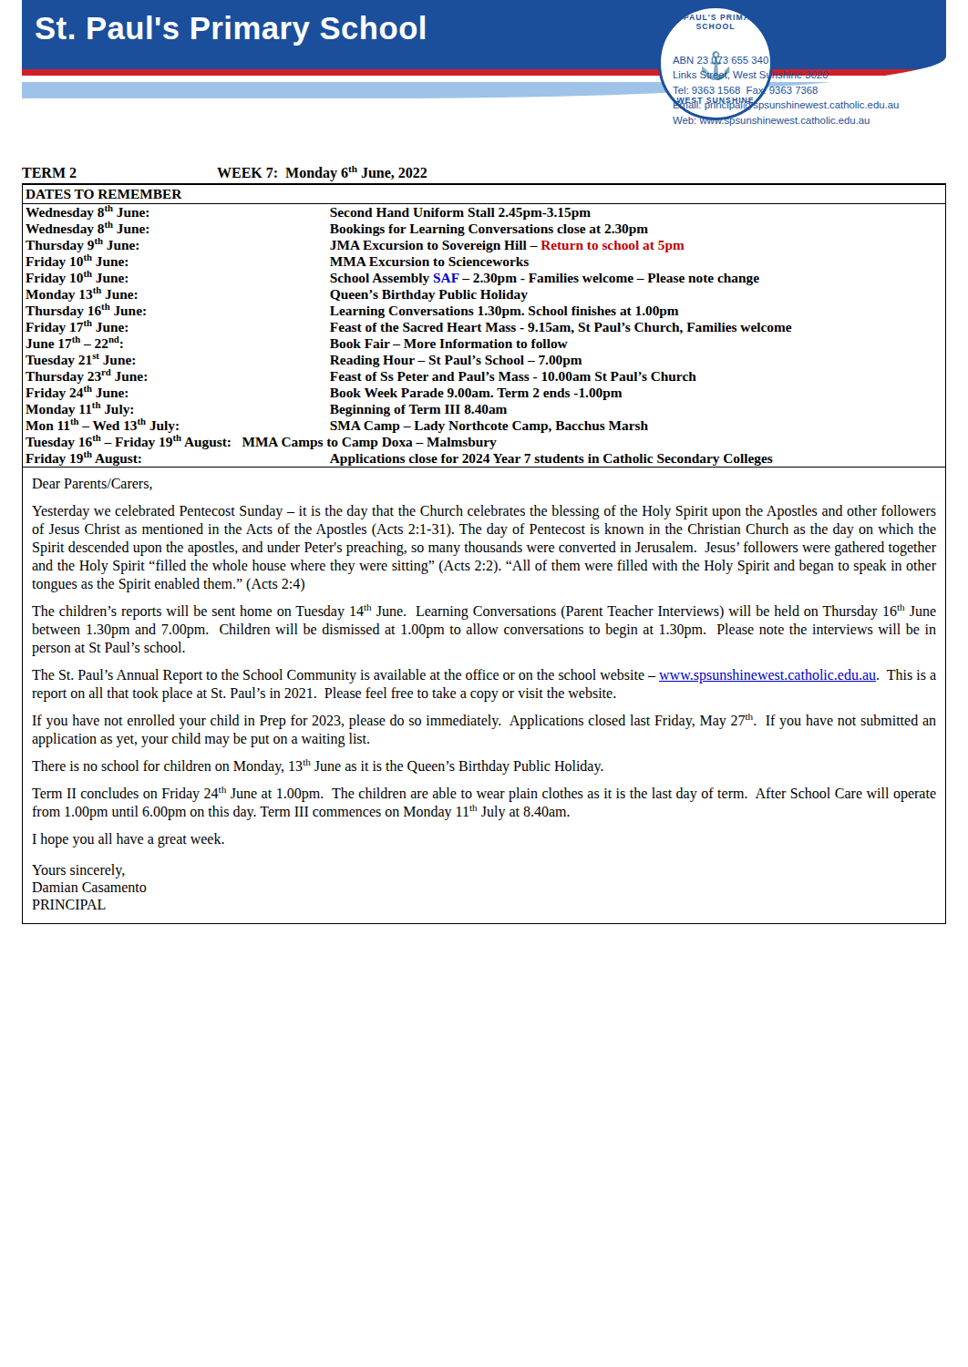St. Paul's Primary School
ST PAUL'S PRIMARY SCHOOL ⚓ WEST SUNSHINE
ABN 23 073 655 340
Links Street, West Sunshine 3020
Tel: 9363 1568 Fax: 9363 7368
Email: principal@spsunshinewest.catholic.edu.au
Web: www.spsunshinewest.catholic.edu.au
TERM 2 WEEK 7: Monday 6th June, 2022
DATES TO REMEMBER
| Wednesday 8 th June: | Second Hand Uniform Stall 2.45pm-3.15pm |
| Wednesday 8 th June: | Bookings for Learning Conversations close at 2.30pm |
| Thursday 9 th June: | JMA Excursion to Sovereign Hill – Return to school at 5pm |
| Friday 10 th June: | MMA Excursion to Scienceworks |
| Friday 10 th June: | School Assembly SAF – 2.30pm - Families welcome – Please note change |
| Monday 13 th June: | Queen’s Birthday Public Holiday |
| Thursday 16 th June: | Learning Conversations 1.30pm. School finishes at 1.00pm |
| Friday 17 th June: | Feast of the Sacred Heart Mass - 9.15am, St Paul’s Church, Families welcome |
| June 17 th – 22 nd : | Book Fair – More Information to follow |
| Tuesday 21 st June: | Reading Hour – St Paul’s School – 7.00pm |
| Thursday 23 rd June: | Feast of Ss Peter and Paul’s Mass - 10.00am St Paul’s Church |
| Friday 24 th June: | Book Week Parade 9.00am. Term 2 ends -1.00pm |
| Monday 11 th July: | Beginning of Term III 8.40am |
| Mon 11 th – Wed 13 th July: | SMA Camp – Lady Northcote Camp, Bacchus Marsh |
| Tuesday 16 th – Friday 19 th August: MMA Camps to Camp Doxa – Malmsbury |
| Friday 19 th August: | Applications close for 2024 Year 7 students in Catholic Secondary Colleges |
Dear Parents/Carers,
Yesterday we celebrated Pentecost Sunday – it is the day that the Church celebrates the blessing of the Holy Spirit upon the Apostles and other followers of Jesus Christ as mentioned in the Acts of the Apostles (Acts 2:1-31). The day of Pentecost is known in the Christian Church as the day on which the Spirit descended upon the apostles, and under Peter's preaching, so many thousands were converted in Jerusalem. Jesus’ followers were gathered together and the Holy Spirit “filled the whole house where they were sitting” (Acts 2:2). “All of them were filled with the Holy Spirit and began to speak in other tongues as the Spirit enabled them.” (Acts 2:4)
The children’s reports will be sent home on Tuesday 14th June. Learning Conversations (Parent Teacher Interviews) will be held on Thursday 16th June between 1.30pm and 7.00pm. Children will be dismissed at 1.00pm to allow conversations to begin at 1.30pm. Please note the interviews will be in person at St Paul’s school.
The St. Paul’s Annual Report to the School Community is available at the office or on the school website – www.spsunshinewest.catholic.edu.au. This is a report on all that took place at St. Paul’s in 2021. Please feel free to take a copy or visit the website.
If you have not enrolled your child in Prep for 2023, please do so immediately. Applications closed last Friday, May 27th. If you have not submitted an application as yet, your child may be put on a waiting list.
There is no school for children on Monday, 13th June as it is the Queen’s Birthday Public Holiday.
Term II concludes on Friday 24th June at 1.00pm. The children are able to wear plain clothes as it is the last day of term. After School Care will operate from 1.00pm until 6.00pm on this day. Term III commences on Monday 11th July at 8.40am.
I hope you all have a great week.
Yours sincerely, Damian Casamento PRINCIPAL